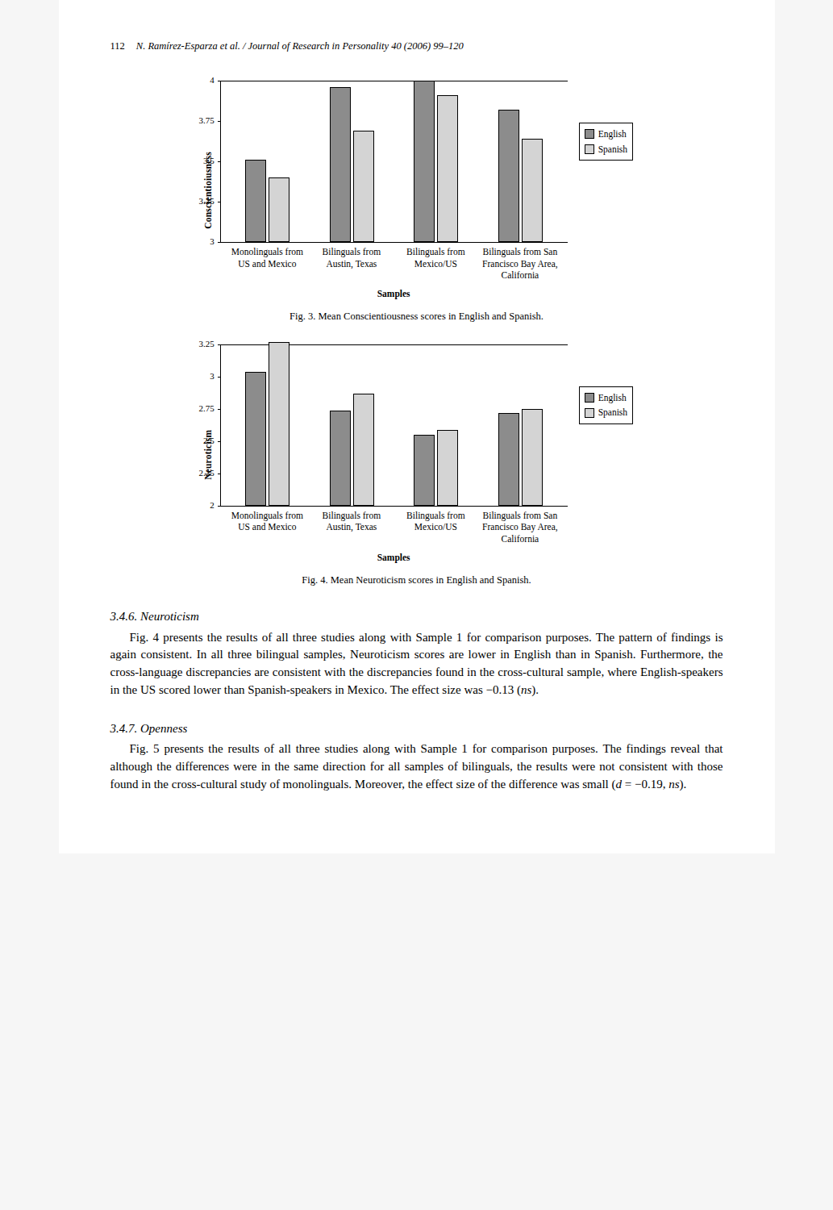112 N. Ramírez-Esparza et al. / Journal of Research in Personality 40 (2006) 99–120
Conscientioiusness
4 3.75 3.5 3.25 3
Monolinguals from US and Mexico
Bilinguals from Austin, Texas
Bilinguals from Mexico/US
Bilinguals from San Francisco Bay Area, California
Samples
English
Spanish
Fig. 3. Mean Conscientiousness scores in English and Spanish.
Neuroticism
3.25 3 2.75 2.5 2.25 2
Monolinguals from US and Mexico
Bilinguals from Austin, Texas
Bilinguals from Mexico/US
Bilinguals from San Francisco Bay Area, California
Samples
English
Spanish
Fig. 4. Mean Neuroticism scores in English and Spanish.
3.4.6. Neuroticism
Fig. 4 presents the results of all three studies along with Sample 1 for comparison purposes. The pattern of findings is again consistent. In all three bilingual samples, Neuroticism scores are lower in English than in Spanish. Furthermore, the cross-language discrepancies are consistent with the discrepancies found in the cross-cultural sample, where English-speakers in the US scored lower than Spanish-speakers in Mexico. The effect size was −0.13 (ns).
3.4.7. Openness
Fig. 5 presents the results of all three studies along with Sample 1 for comparison purposes. The findings reveal that although the differences were in the same direction for all samples of bilinguals, the results were not consistent with those found in the cross-cultural study of monolinguals. Moreover, the effect size of the difference was small (d = −0.19, ns).